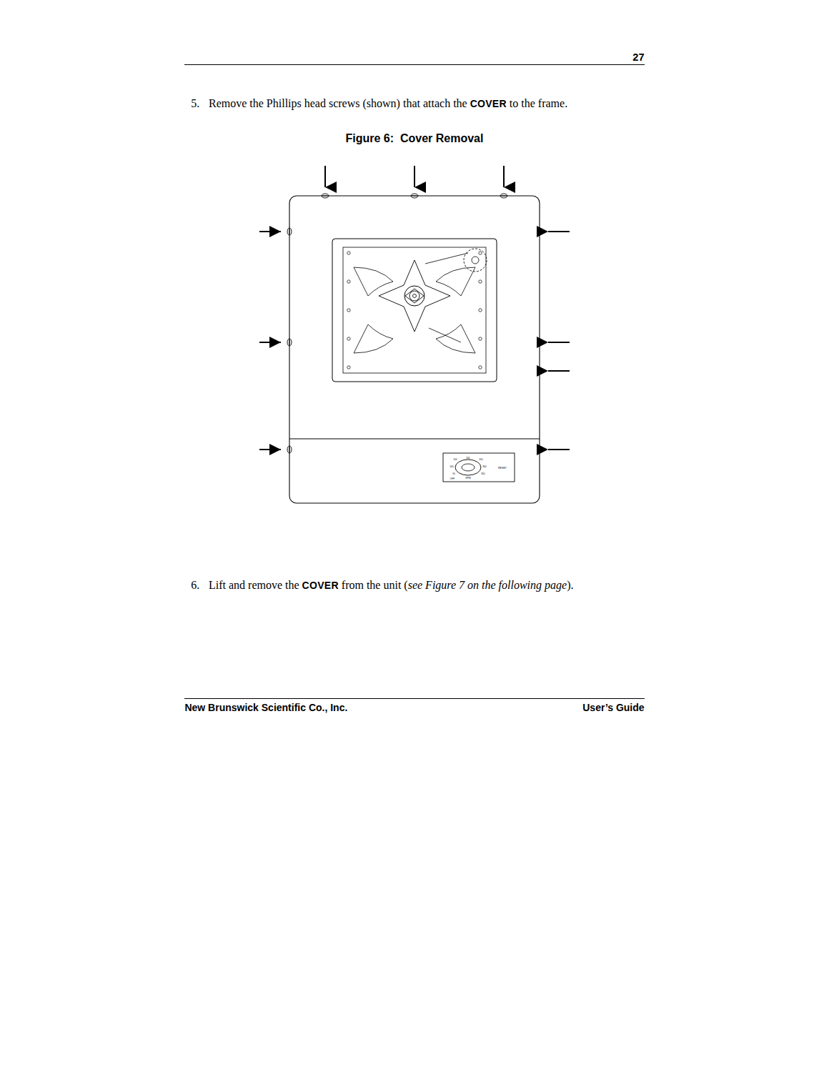27
5. Remove the Phillips head screws (shown) that attach the COVER to the frame.
Figure 6: Cover Removal
200 150 250 100 300 50 350 RPM OFF RESET
6. Lift and remove the COVER from the unit (see Figure 7 on the following page).
New Brunswick Scientific Co., Inc. User’s Guide